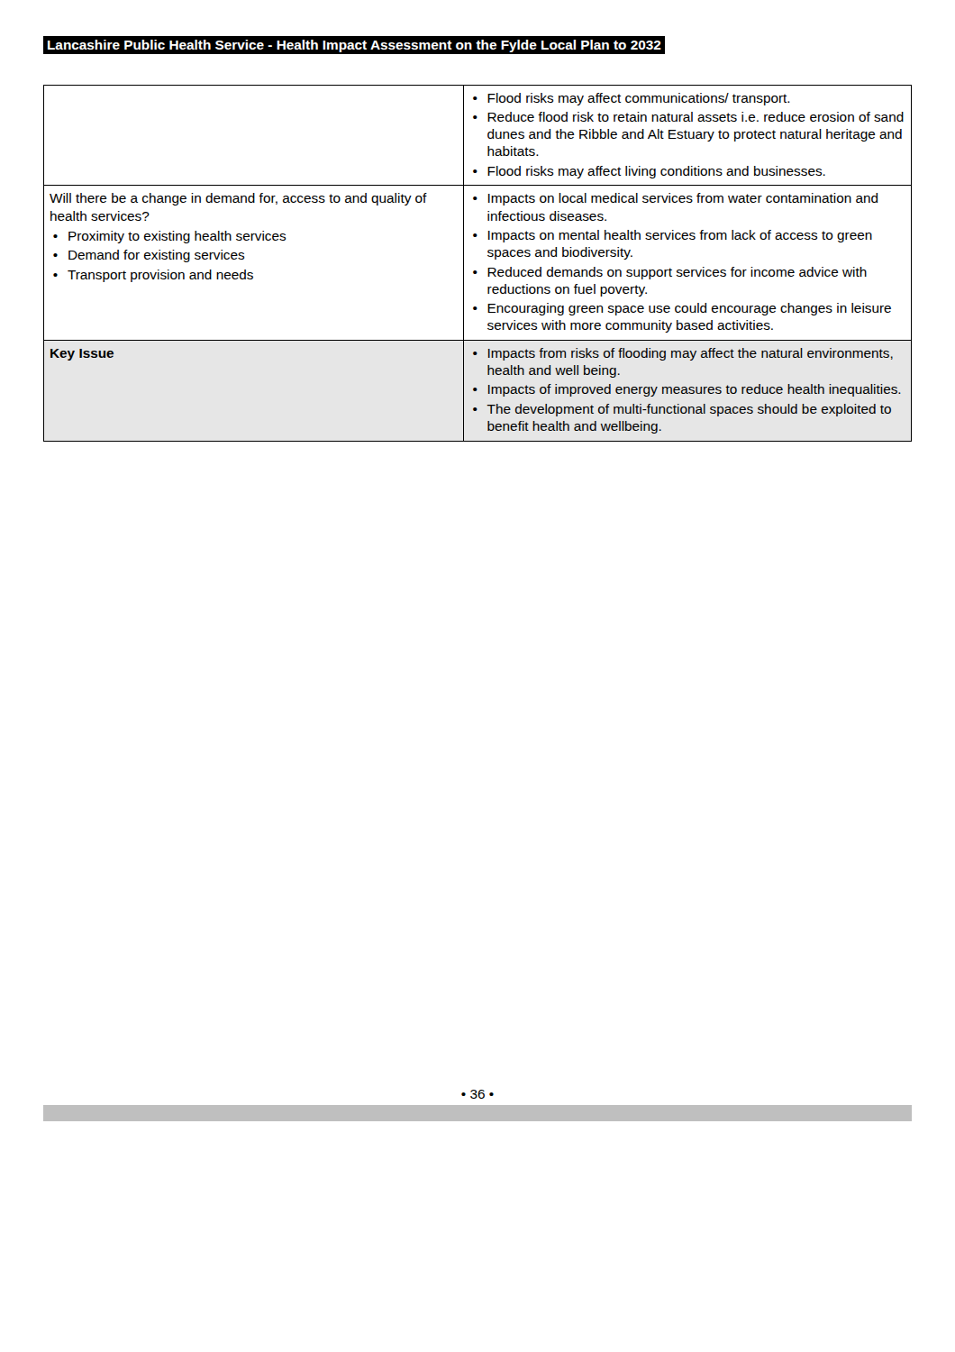Lancashire Public Health Service - Health Impact Assessment on the Fylde Local Plan to 2032
| | Flood risks may affect communications/ transport. Reduce flood risk to retain natural assets i.e. reduce erosion of sand dunes and the Ribble and Alt Estuary to protect natural heritage and habitats. Flood risks may affect living conditions and businesses. |
| Will there be a change in demand for, access to and quality of health services? Proximity to existing health services Demand for existing services Transport provision and needs | Impacts on local medical services from water contamination and infectious diseases. Impacts on mental health services from lack of access to green spaces and biodiversity. Reduced demands on support services for income advice with reductions on fuel poverty. Encouraging green space use could encourage changes in leisure services with more community based activities. |
| Key Issue | Impacts from risks of flooding may affect the natural environments, health and well being. Impacts of improved energy measures to reduce health inequalities. The development of multi-functional spaces should be exploited to benefit health and wellbeing. |
• 36 •